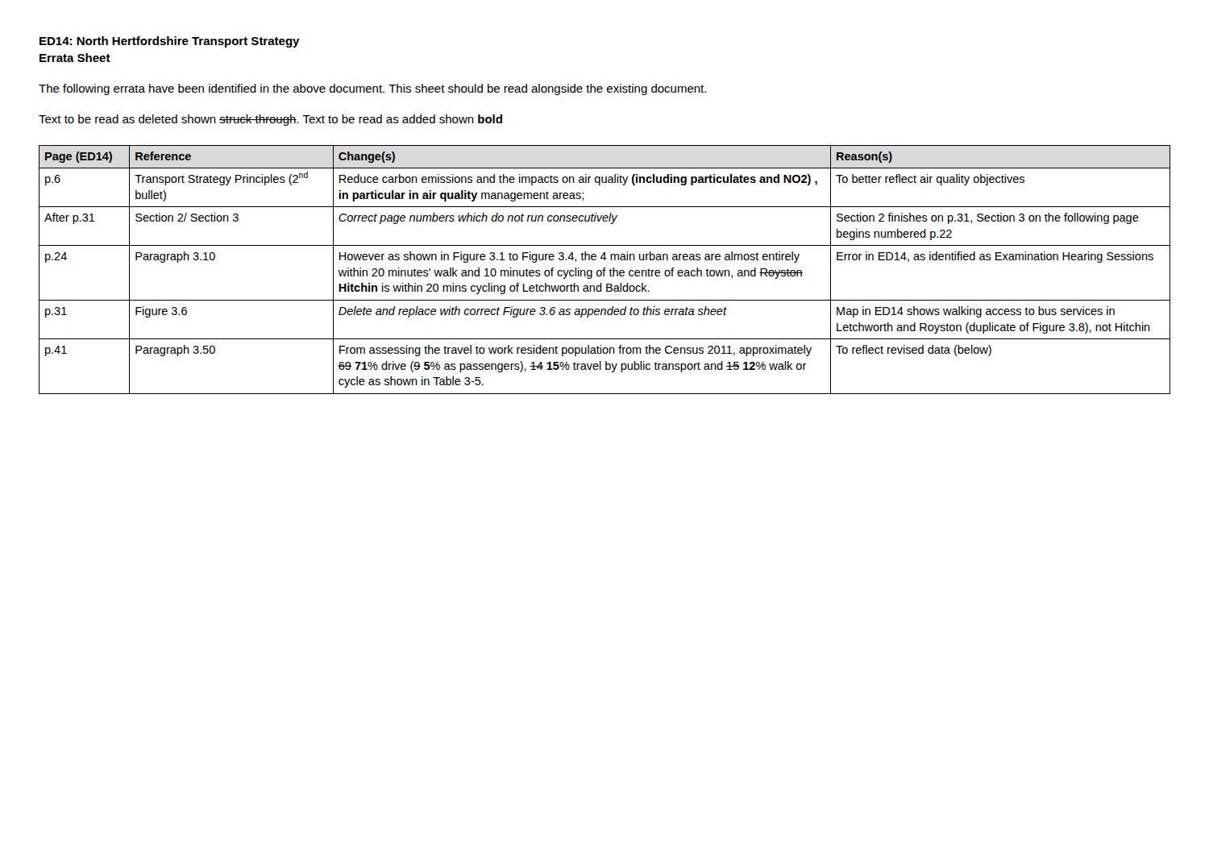ED14: North Hertfordshire Transport StrategyErrata Sheet
The following errata have been identified in the above document. This sheet should be read alongside the existing document.
Text to be read as deleted shown struck through. Text to be read as added shown bold
| Page (ED14) | Reference | Change(s) | Reason(s) |
| --- | --- | --- | --- |
| p.6 | Transport Strategy Principles (2 nd bullet) | Reduce carbon emissions and the impacts on air quality (including particulates and NO2) , in particular in air quality management areas; | To better reflect air quality objectives |
| After p.31 | Section 2/ Section 3 | Correct page numbers which do not run consecutively | Section 2 finishes on p.31, Section 3 on the following page begins numbered p.22 |
| p.24 | Paragraph 3.10 | However as shown in Figure 3.1 to Figure 3.4, the 4 main urban areas are almost entirely within 20 minutes' walk and 10 minutes of cycling of the centre of each town, and Royston Hitchin is within 20 mins cycling of Letchworth and Baldock. | Error in ED14, as identified as Examination Hearing Sessions |
| p.31 | Figure 3.6 | Delete and replace with correct Figure 3.6 as appended to this errata sheet | Map in ED14 shows walking access to bus services in Letchworth and Royston (duplicate of Figure 3.8), not Hitchin |
| p.41 | Paragraph 3.50 | From assessing the travel to work resident population from the Census 2011, approximately 69 71 % drive ( 9 5 % as passengers), 14 15 % travel by public transport and 15 12 % walk or cycle as shown in Table 3-5. | To reflect revised data (below) |